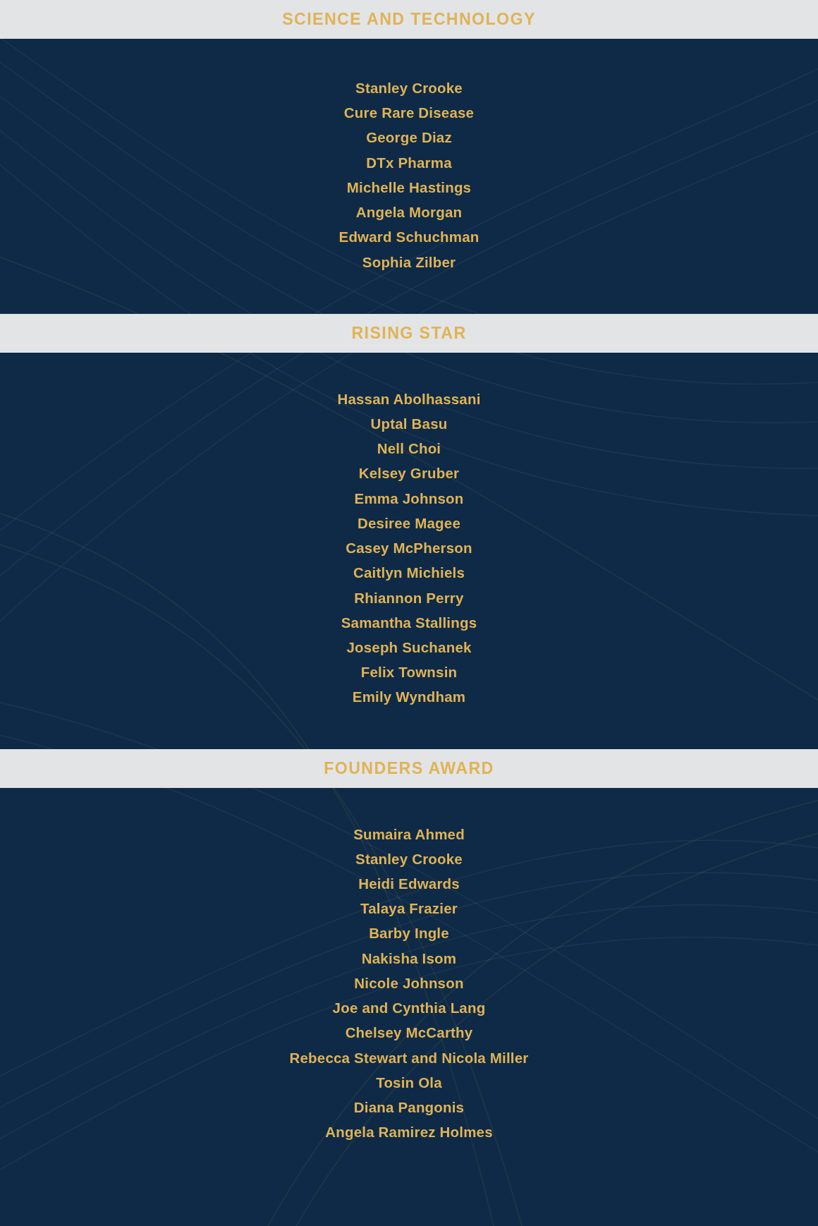Science and Technology
Stanley Crooke
Cure Rare Disease
George Diaz
DTx Pharma
Michelle Hastings
Angela Morgan
Edward Schuchman
Sophia Zilber
Rising Star
Hassan Abolhassani
Uptal Basu
Nell Choi
Kelsey Gruber
Emma Johnson
Desiree Magee
Casey McPherson
Caitlyn Michiels
Rhiannon Perry
Samantha Stallings
Joseph Suchanek
Felix Townsin
Emily Wyndham
Founders Award
Sumaira Ahmed
Stanley Crooke
Heidi Edwards
Talaya Frazier
Barby Ingle
Nakisha Isom
Nicole Johnson
Joe and Cynthia Lang
Chelsey McCarthy
Rebecca Stewart and Nicola Miller
Tosin Ola
Diana Pangonis
Angela Ramirez Holmes